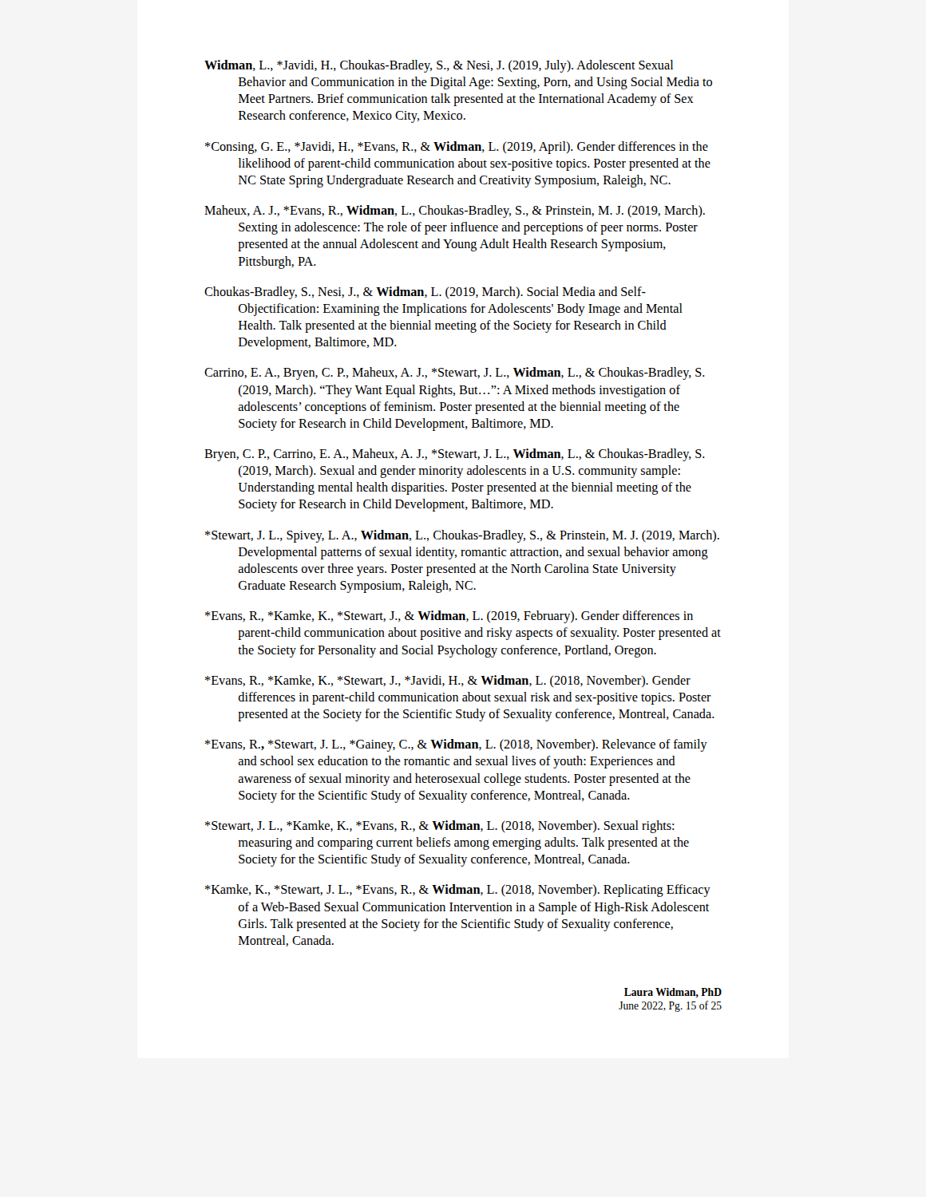Widman, L., *Javidi, H., Choukas-Bradley, S., & Nesi, J. (2019, July). Adolescent Sexual Behavior and Communication in the Digital Age: Sexting, Porn, and Using Social Media to Meet Partners. Brief communication talk presented at the International Academy of Sex Research conference, Mexico City, Mexico.
*Consing, G. E., *Javidi, H., *Evans, R., & Widman, L. (2019, April). Gender differences in the likelihood of parent-child communication about sex-positive topics. Poster presented at the NC State Spring Undergraduate Research and Creativity Symposium, Raleigh, NC.
Maheux, A. J., *Evans, R., Widman, L., Choukas-Bradley, S., & Prinstein, M. J. (2019, March). Sexting in adolescence: The role of peer influence and perceptions of peer norms. Poster presented at the annual Adolescent and Young Adult Health Research Symposium, Pittsburgh, PA.
Choukas-Bradley, S., Nesi, J., & Widman, L. (2019, March). Social Media and Self-Objectification: Examining the Implications for Adolescents' Body Image and Mental Health. Talk presented at the biennial meeting of the Society for Research in Child Development, Baltimore, MD.
Carrino, E. A., Bryen, C. P., Maheux, A. J., *Stewart, J. L., Widman, L., & Choukas-Bradley, S. (2019, March). “They Want Equal Rights, But…”: A Mixed methods investigation of adolescents’ conceptions of feminism. Poster presented at the biennial meeting of the Society for Research in Child Development, Baltimore, MD.
Bryen, C. P., Carrino, E. A., Maheux, A. J., *Stewart, J. L., Widman, L., & Choukas-Bradley, S. (2019, March). Sexual and gender minority adolescents in a U.S. community sample: Understanding mental health disparities. Poster presented at the biennial meeting of the Society for Research in Child Development, Baltimore, MD.
*Stewart, J. L., Spivey, L. A., Widman, L., Choukas-Bradley, S., & Prinstein, M. J. (2019, March). Developmental patterns of sexual identity, romantic attraction, and sexual behavior among adolescents over three years. Poster presented at the North Carolina State University Graduate Research Symposium, Raleigh, NC.
*Evans, R., *Kamke, K., *Stewart, J., & Widman, L. (2019, February). Gender differences in parent-child communication about positive and risky aspects of sexuality. Poster presented at the Society for Personality and Social Psychology conference, Portland, Oregon.
*Evans, R., *Kamke, K., *Stewart, J., *Javidi, H., & Widman, L. (2018, November). Gender differences in parent-child communication about sexual risk and sex-positive topics. Poster presented at the Society for the Scientific Study of Sexuality conference, Montreal, Canada.
*Evans, R., *Stewart, J. L., *Gainey, C., & Widman, L. (2018, November). Relevance of family and school sex education to the romantic and sexual lives of youth: Experiences and awareness of sexual minority and heterosexual college students. Poster presented at the Society for the Scientific Study of Sexuality conference, Montreal, Canada.
*Stewart, J. L., *Kamke, K., *Evans, R., & Widman, L. (2018, November). Sexual rights: measuring and comparing current beliefs among emerging adults. Talk presented at the Society for the Scientific Study of Sexuality conference, Montreal, Canada.
*Kamke, K., *Stewart, J. L., *Evans, R., & Widman, L. (2018, November). Replicating Efficacy of a Web-Based Sexual Communication Intervention in a Sample of High-Risk Adolescent Girls. Talk presented at the Society for the Scientific Study of Sexuality conference, Montreal, Canada.
Laura Widman, PhD
June 2022, Pg. 15 of 25